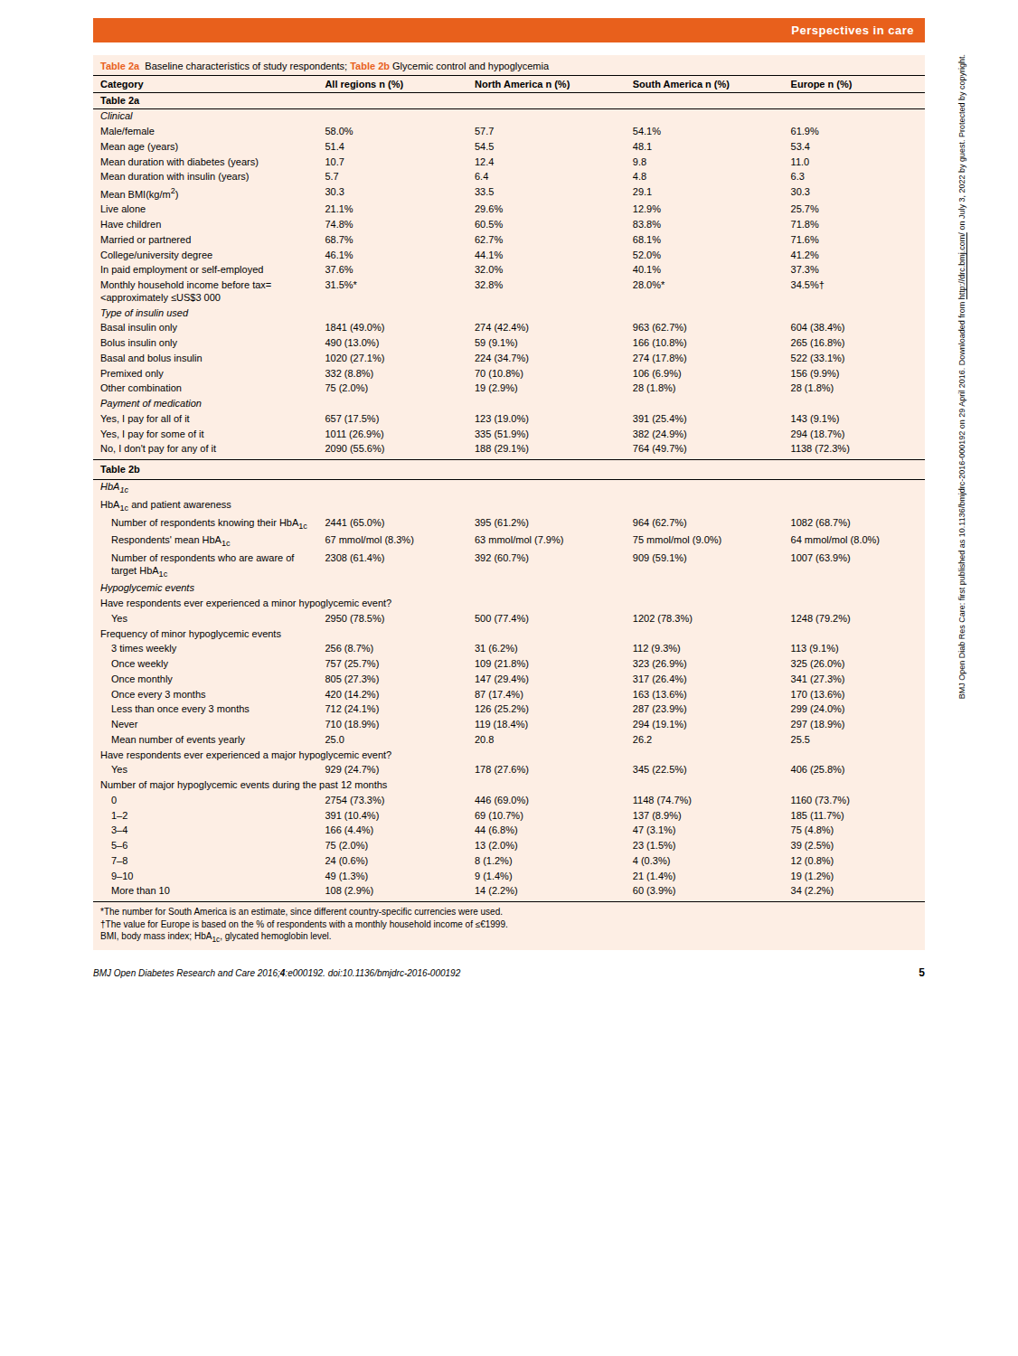Perspectives in care
BMJ Open Diab Res Care: first published as 10.1136/bmjdrc-2016-000192 on 29 April 2016. Downloaded from http://drc.bmj.com/ on July 3, 2022 by guest. Protected by copyright.
Table 2a Baseline characteristics of study respondents; Table 2b Glycemic control and hypoglycemia
| Category | All regions n (%) | North America n (%) | South America n (%) | Europe n (%) |
| --- | --- | --- | --- | --- |
| Table 2a |
| Clinical |
| Male/female | 58.0% | 57.7 | 54.1% | 61.9% |
| Mean age (years) | 51.4 | 54.5 | 48.1 | 53.4 |
| Mean duration with diabetes (years) | 10.7 | 12.4 | 9.8 | 11.0 |
| Mean duration with insulin (years) | 5.7 | 6.4 | 4.8 | 6.3 |
| Mean BMI(kg/m 2 ) | 30.3 | 33.5 | 29.1 | 30.3 |
| Live alone | 21.1% | 29.6% | 12.9% | 25.7% |
| Have children | 74.8% | 60.5% | 83.8% | 71.8% |
| Married or partnered | 68.7% | 62.7% | 68.1% | 71.6% |
| College/university degree | 46.1% | 44.1% | 52.0% | 41.2% |
| In paid employment or self-employed | 37.6% | 32.0% | 40.1% | 37.3% |
| Monthly household income before tax=<approximately ≤US$3 000 | 31.5%* | 32.8% | 28.0%* | 34.5%† |
| Type of insulin used |
| Basal insulin only | 1841 (49.0%) | 274 (42.4%) | 963 (62.7%) | 604 (38.4%) |
| Bolus insulin only | 490 (13.0%) | 59 (9.1%) | 166 (10.8%) | 265 (16.8%) |
| Basal and bolus insulin | 1020 (27.1%) | 224 (34.7%) | 274 (17.8%) | 522 (33.1%) |
| Premixed only | 332 (8.8%) | 70 (10.8%) | 106 (6.9%) | 156 (9.9%) |
| Other combination | 75 (2.0%) | 19 (2.9%) | 28 (1.8%) | 28 (1.8%) |
| Payment of medication |
| Yes, I pay for all of it | 657 (17.5%) | 123 (19.0%) | 391 (25.4%) | 143 (9.1%) |
| Yes, I pay for some of it | 1011 (26.9%) | 335 (51.9%) | 382 (24.9%) | 294 (18.7%) |
| No, I don't pay for any of it | 2090 (55.6%) | 188 (29.1%) | 764 (49.7%) | 1138 (72.3%) |
| Table 2b |
| HbA 1c |
| HbA 1c and patient awareness | | | | |
| Number of respondents knowing their HbA 1c | 2441 (65.0%) | 395 (61.2%) | 964 (62.7%) | 1082 (68.7%) |
| Respondents' mean HbA 1c | 67 mmol/mol (8.3%) | 63 mmol/mol (7.9%) | 75 mmol/mol (9.0%) | 64 mmol/mol (8.0%) |
| Number of respondents who are aware of target HbA 1c | 2308 (61.4%) | 392 (60.7%) | 909 (59.1%) | 1007 (63.9%) |
| Hypoglycemic events |
| Have respondents ever experienced a minor hypoglycemic event? |
| Yes | 2950 (78.5%) | 500 (77.4%) | 1202 (78.3%) | 1248 (79.2%) |
| Frequency of minor hypoglycemic events |
| 3 times weekly | 256 (8.7%) | 31 (6.2%) | 112 (9.3%) | 113 (9.1%) |
| Once weekly | 757 (25.7%) | 109 (21.8%) | 323 (26.9%) | 325 (26.0%) |
| Once monthly | 805 (27.3%) | 147 (29.4%) | 317 (26.4%) | 341 (27.3%) |
| Once every 3 months | 420 (14.2%) | 87 (17.4%) | 163 (13.6%) | 170 (13.6%) |
| Less than once every 3 months | 712 (24.1%) | 126 (25.2%) | 287 (23.9%) | 299 (24.0%) |
| Never | 710 (18.9%) | 119 (18.4%) | 294 (19.1%) | 297 (18.9%) |
| Mean number of events yearly | 25.0 | 20.8 | 26.2 | 25.5 |
| Have respondents ever experienced a major hypoglycemic event? |
| Yes | 929 (24.7%) | 178 (27.6%) | 345 (22.5%) | 406 (25.8%) |
| Number of major hypoglycemic events during the past 12 months |
| 0 | 2754 (73.3%) | 446 (69.0%) | 1148 (74.7%) | 1160 (73.7%) |
| 1–2 | 391 (10.4%) | 69 (10.7%) | 137 (8.9%) | 185 (11.7%) |
| 3–4 | 166 (4.4%) | 44 (6.8%) | 47 (3.1%) | 75 (4.8%) |
| 5–6 | 75 (2.0%) | 13 (2.0%) | 23 (1.5%) | 39 (2.5%) |
| 7–8 | 24 (0.6%) | 8 (1.2%) | 4 (0.3%) | 12 (0.8%) |
| 9–10 | 49 (1.3%) | 9 (1.4%) | 21 (1.4%) | 19 (1.2%) |
| More than 10 | 108 (2.9%) | 14 (2.2%) | 60 (3.9%) | 34 (2.2%) |
*The number for South America is an estimate, since different country-specific currencies were used.
†The value for Europe is based on the % of respondents with a monthly household income of ≤€1999.
BMI, body mass index; HbA1c, glycated hemoglobin level.
BMJ Open Diabetes Research and Care 2016;4:e000192. doi:10.1136/bmjdrc-2016-000192 5